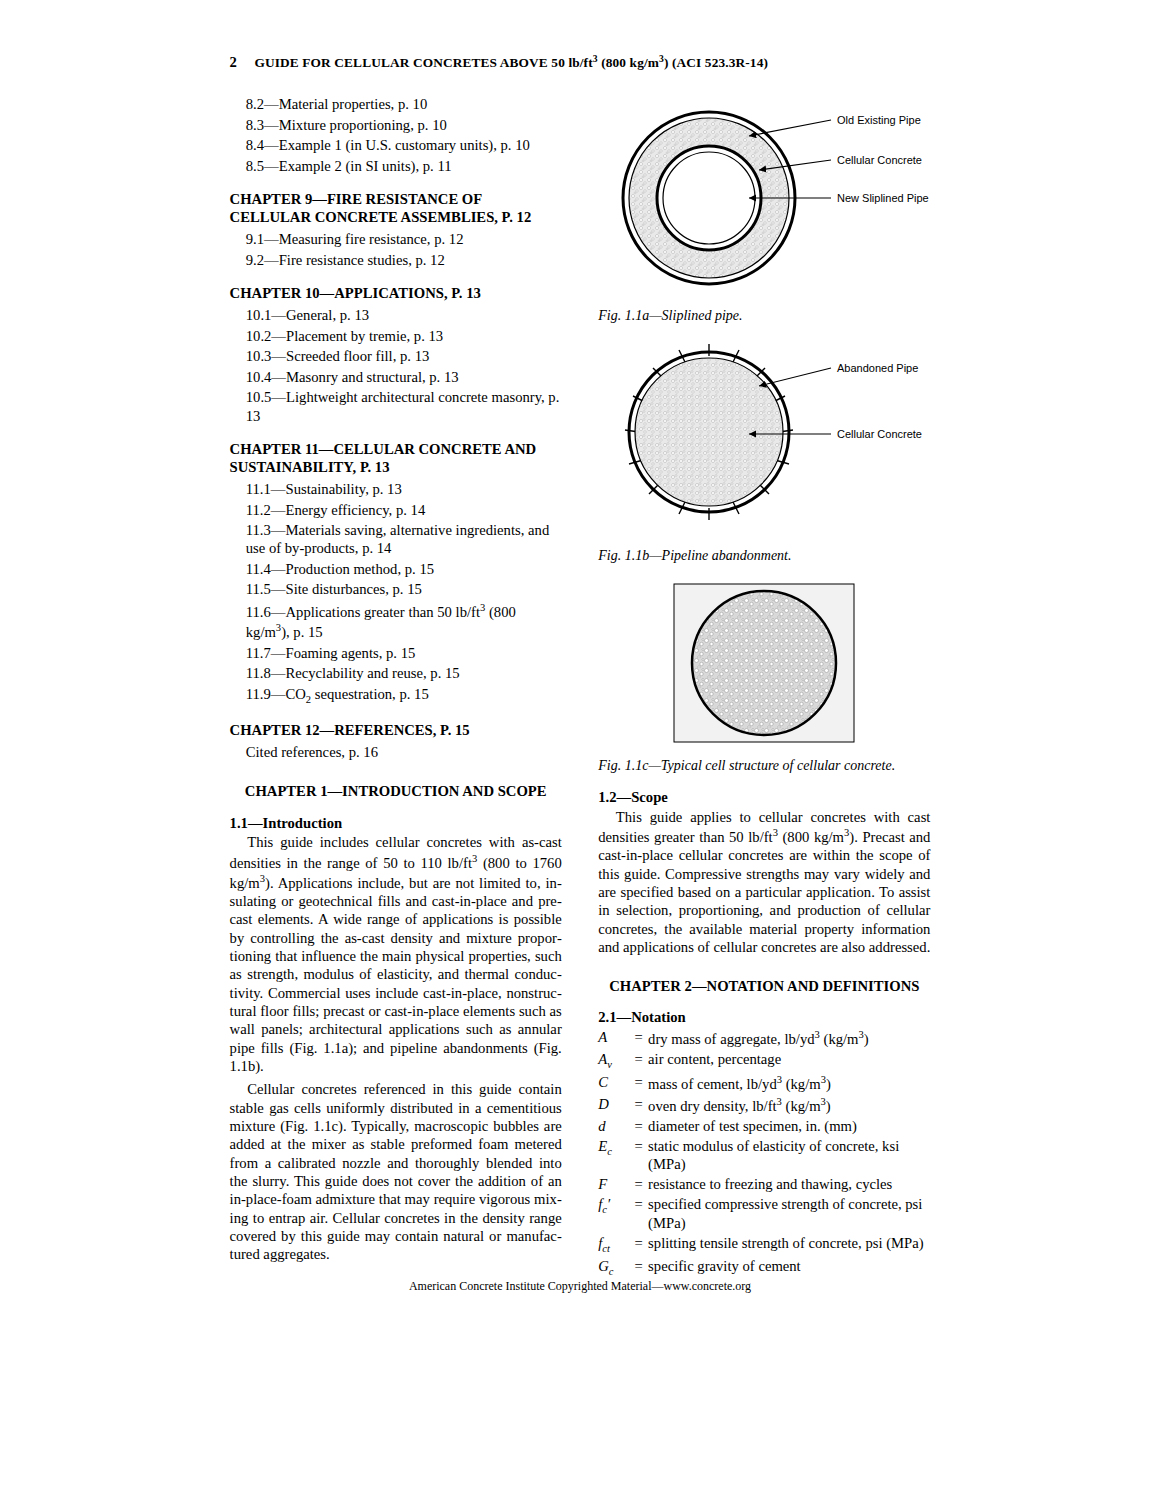2
GUIDE FOR CELLULAR CONCRETES ABOVE 50 lb/ft3 (800 kg/m3) (ACI 523.3R-14)
8.2—Material properties, p. 10
8.3—Mixture proportioning, p. 10
8.4—Example 1 (in U.S. customary units), p. 10
8.5—Example 2 (in SI units), p. 11
Chapter 9—Fire resistance of cellular concrete assemblies, p. 12
9.1—Measuring fire resistance, p. 12
9.2—Fire resistance studies, p. 12
Chapter 10—Applications, p. 13
10.1—General, p. 13
10.2—Placement by tremie, p. 13
10.3—Screeded floor fill, p. 13
10.4—Masonry and structural, p. 13
10.5—Lightweight architectural concrete masonry, p. 13
Chapter 11—Cellular concrete and sustainability, p. 13
11.1—Sustainability, p. 13
11.2—Energy efficiency, p. 14
11.3—Materials saving, alternative ingredients, and use of by-products, p. 14
11.4—Production method, p. 15
11.5—Site disturbances, p. 15
11.6—Applications greater than 50 lb/ft3 (800 kg/m3), p. 15
11.7—Foaming agents, p. 15
11.8—Recyclability and reuse, p. 15
11.9—CO2 sequestration, p. 15
Chapter 12—References, p. 15
Cited references, p. 16
Chapter 1—Introduction and scope
1.1—Introduction
This guide includes cellular concretes with as-cast densities in the range of 50 to 110 lb/ft3 (800 to 1760 kg/m3). Applications include, but are not limited to, insulating or geotechnical fills and cast-in-place and precast elements. A wide range of applications is possible by controlling the as-cast density and mixture proportioning that influence the main physical properties, such as strength, modulus of elasticity, and thermal conductivity. Commercial uses include cast-in-place, nonstructural floor fills; precast or cast-in-place elements such as wall panels; architectural applications such as annular pipe fills (Fig. 1.1a); and pipeline abandonments (Fig. 1.1b).
Cellular concretes referenced in this guide contain stable gas cells uniformly distributed in a cementitious mixture (Fig. 1.1c). Typically, macroscopic bubbles are added at the mixer as stable preformed foam metered from a calibrated nozzle and thoroughly blended into the slurry. This guide does not cover the addition of an in-place-foam admixture that may require vigorous mixing to entrap air. Cellular concretes in the density range covered by this guide may contain natural or manufactured aggregates.
Old Existing Pipe Cellular Concrete New Sliplined Pipe
Fig. 1.1a—Sliplined pipe.
Abandoned Pipe Cellular Concrete
Fig. 1.1b—Pipeline abandonment.
Fig. 1.1c—Typical cell structure of cellular concrete.
1.2—Scope
This guide applies to cellular concretes with cast densities greater than 50 lb/ft3 (800 kg/m3). Precast and cast-in-place cellular concretes are within the scope of this guide. Compressive strengths may vary widely and are specified based on a particular application. To assist in selection, proportioning, and production of cellular concretes, the available material property information and applications of cellular concretes are also addressed.
Chapter 2—Notation and definitions
2.1—Notation
| A | = | dry mass of aggregate, lb/yd 3 (kg/m 3 ) |
| A v | = | air content, percentage |
| C | = | mass of cement, lb/yd 3 (kg/m 3 ) |
| D | = | oven dry density, lb/ft 3 (kg/m 3 ) |
| d | = | diameter of test specimen, in. (mm) |
| E c | = | static modulus of elasticity of concrete, ksi (MPa) |
| F | = | resistance to freezing and thawing, cycles |
| f c ′ | = | specified compressive strength of concrete, psi (MPa) |
| f ct | = | splitting tensile strength of concrete, psi (MPa) |
| G c | = | specific gravity of cement |
American Concrete Institute Copyrighted Material—www.concrete.org